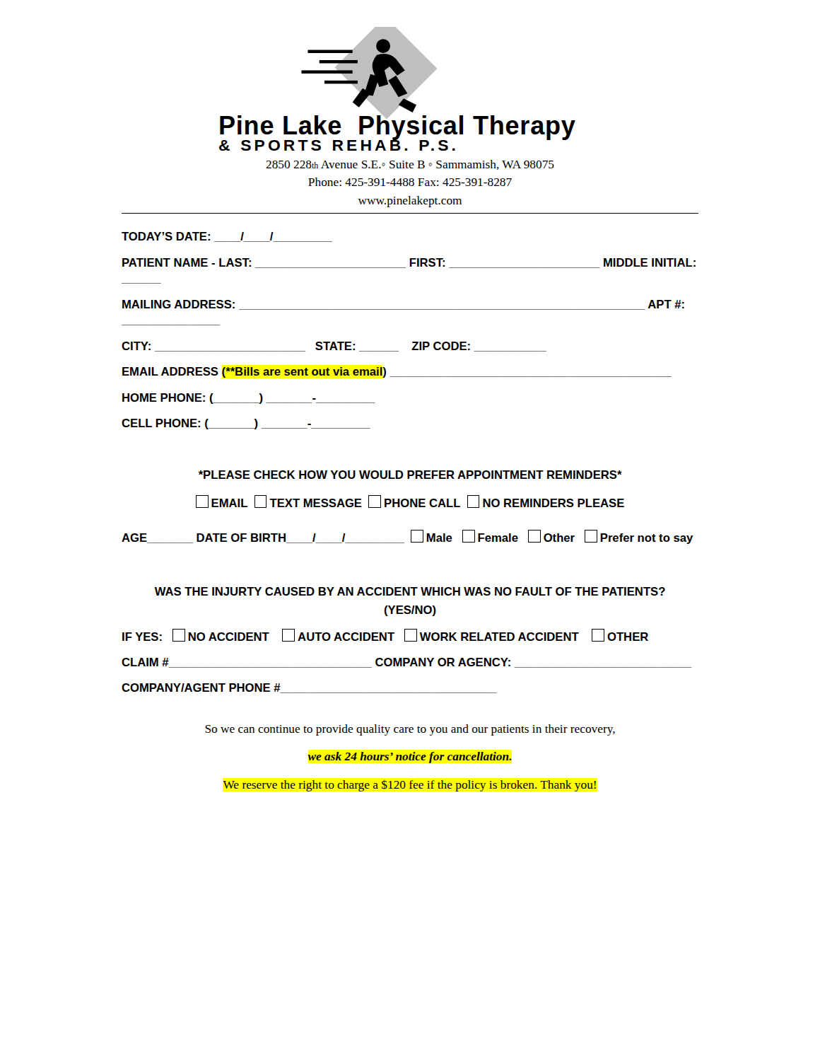Pine Lake Physical Therapy & SPORTS REHAB. P.S.
2850 228th Avenue S.E.◦ Suite B ◦ Sammamish, WA 98075
Phone: 425-391-4488 Fax: 425-391-8287
www.pinelakept.com
TODAY’S DATE: ____/____/_________
PATIENT NAME - LAST: _______________________ FIRST: _______________________ MIDDLE INITIAL: ______
MAILING ADDRESS: ______________________________________________________________ APT #: _______________
CITY: _______________________ STATE: ______ ZIP CODE: ___________
EMAIL ADDRESS (**Bills are sent out via email) ___________________________________________
HOME PHONE: (_______) _______-_________
CELL PHONE: (_______) _______-_________
*PLEASE CHECK HOW YOU WOULD PREFER APPOINTMENT REMINDERS*
EMAIL TEXT MESSAGE PHONE CALL NO REMINDERS PLEASE
AGE_______ DATE OF BIRTH____/____/_________ Male Female Other Prefer not to say
WAS THE INJURTY CAUSED BY AN ACCIDENT WHICH WAS NO FAULT OF THE PATIENTS?
(YES/NO)
IF YES: NO ACCIDENT AUTO ACCIDENT WORK RELATED ACCIDENT OTHER
CLAIM #_______________________________ COMPANY OR AGENCY: ___________________________
COMPANY/AGENT PHONE #_________________________________
So we can continue to provide quality care to you and our patients in their recovery,
we ask 24 hours’ notice for cancellation.
We reserve the right to charge a $120 fee if the policy is broken. Thank you!